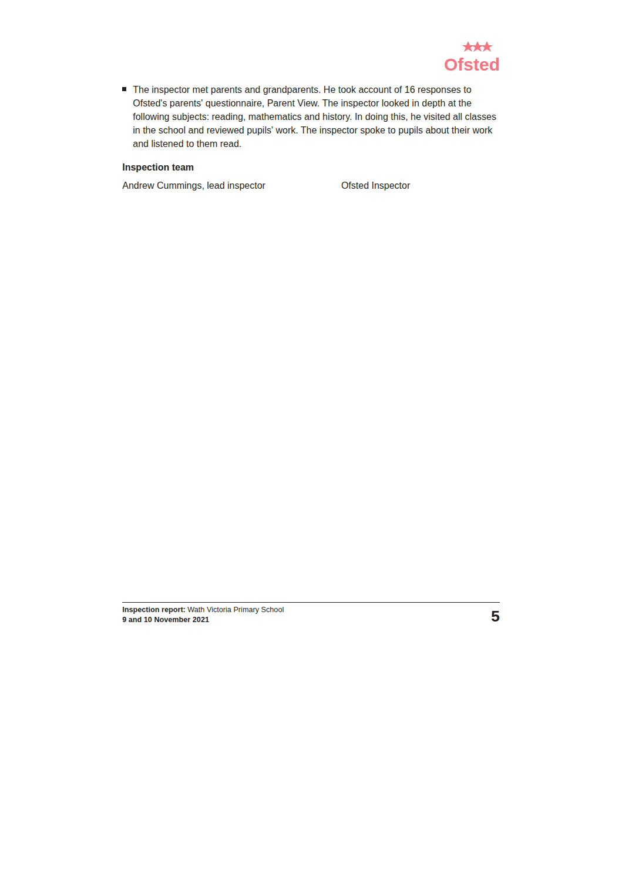Ofsted
The inspector met parents and grandparents. He took account of 16 responses to Ofsted's parents' questionnaire, Parent View. The inspector looked in depth at the following subjects: reading, mathematics and history. In doing this, he visited all classes in the school and reviewed pupils' work. The inspector spoke to pupils about their work and listened to them read.
Inspection team
Andrew Cummings, lead inspector
Ofsted Inspector
Inspection report: Wath Victoria Primary School
9 and 10 November 2021
5